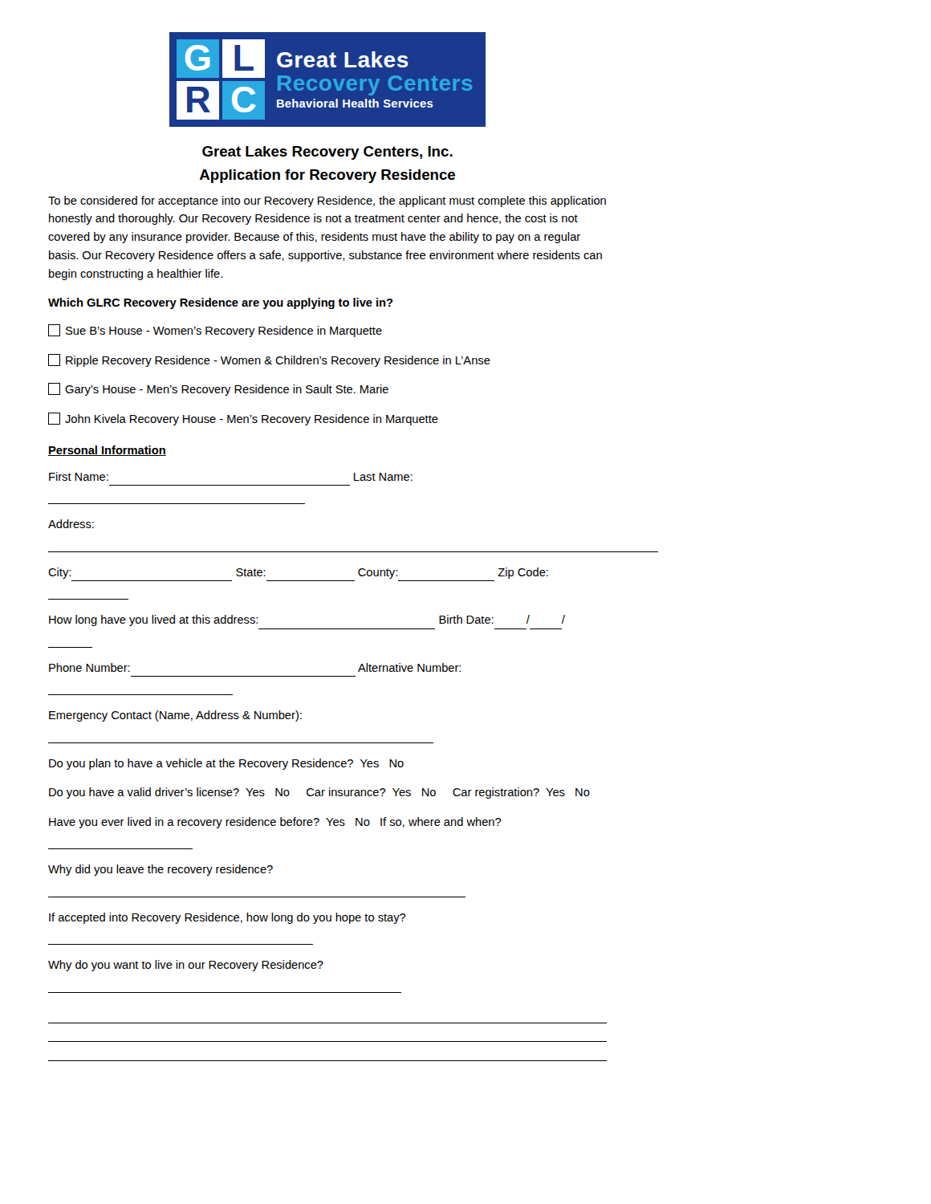| / G / L / / R / C / | Great Lakes Recovery Centers Behavioral Health Services |
Great Lakes Recovery Centers, Inc.
Application for Recovery Residence
To be considered for acceptance into our Recovery Residence, the applicant must complete this application honestly and thoroughly. Our Recovery Residence is not a treatment center and hence, the cost is not covered by any insurance provider. Because of this, residents must have the ability to pay on a regular basis. Our Recovery Residence offers a safe, supportive, substance free environment where residents can begin constructing a healthier life.
Which GLRC Recovery Residence are you applying to live in?
Sue B’s House - Women’s Recovery Residence in Marquette
Ripple Recovery Residence - Women & Children’s Recovery Residence in L’Anse
Gary’s House - Men’s Recovery Residence in Sault Ste. Marie
John Kivela Recovery House - Men’s Recovery Residence in Marquette
Personal Information
First Name: Last Name:
Address:
City: State: County: Zip Code:
How long have you lived at this address: Birth Date: / /
Phone Number: Alternative Number:
Emergency Contact (Name, Address & Number):
Do you plan to have a vehicle at the Recovery Residence? Yes No
Do you have a valid driver’s license? Yes No Car insurance? Yes No Car registration? Yes No
Have you ever lived in a recovery residence before? Yes No If so, where and when?
Why did you leave the recovery residence?
If accepted into Recovery Residence, how long do you hope to stay?
Why do you want to live in our Recovery Residence?